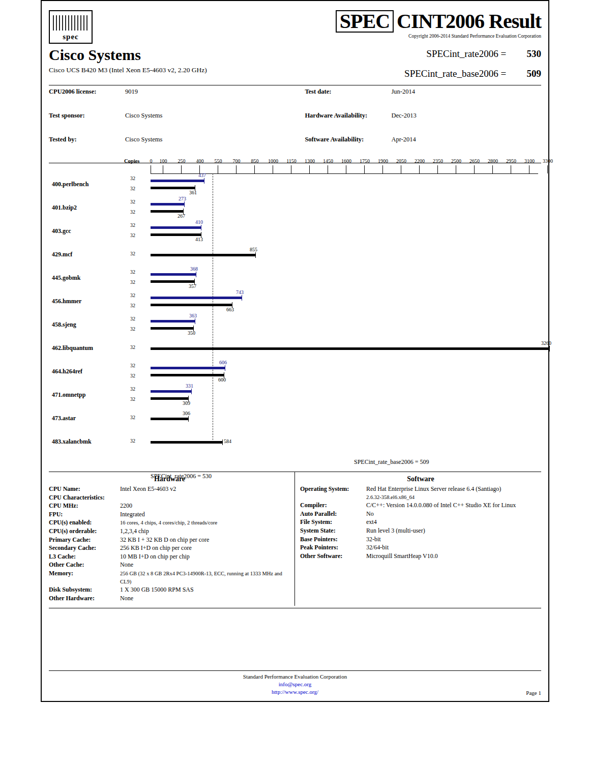spec
SPECCINT2006 Result
Copyright 2006-2014 Standard Performance Evaluation Corporation
Cisco Systems
Cisco UCS B420 M3 (Intel Xeon E5-4603 v2, 2.20 GHz)
SPECint_rate2006 = 530
SPECint_rate_base2006 = 509
CPU2006 license:
9019
Test sponsor:
Cisco Systems
Tested by:
Cisco Systems
Test date:
Jun-2014
Hardware Availability:
Dec-2013
Software Availability:
Apr-2014
Copies
axis: 0..3300 mapped to 200px..994px => scale 0.2406 px per unit
0
100
250
400
550
700
850
1000
1150
1300
1450
1600
1750
1900
2050
2200
2350
2500
2650
2800
2950
3100
3300
400.perlbench
32
32
437
361
401.bzip2
32
32
273
267
403.gcc
32
32
410
413
429.mcf
32
855
445.gobmk
32
32
368
357
456.hmmer
32
32
743
663
458.sjeng
32
32
363
350
462.libquantum
32
3260
464.h264ref
32
32
606
600
471.omnetpp
32
32
331
309
473.astar
32
306
483.xalancbmk
32
584
SPECint_rate_base2006 = 509
SPECint_rate2006 = 530
Hardware
CPU Name:
Intel Xeon E5-4603 v2
CPU Characteristics:
CPU MHz:
2200
FPU:
Integrated
CPU(s) enabled:
16 cores, 4 chips, 4 cores/chip, 2 threads/core
CPU(s) orderable:
1,2,3,4 chip
Primary Cache:
32 KB I + 32 KB D on chip per core
Secondary Cache:
256 KB I+D on chip per core
L3 Cache:
10 MB I+D on chip per chip
Other Cache:
None
Memory:
256 GB (32 x 8 GB 2Rx4 PC3-14900R-13, ECC, running at 1333 MHz and CL9)
Disk Subsystem:
1 X 300 GB 15000 RPM SAS
Other Hardware:
None
Software
Operating System:
Red Hat Enterprise Linux Server release 6.4 (Santiago)
2.6.32-358.el6.x86_64
Compiler:
C/C++: Version 14.0.0.080 of Intel C++ Studio XE for Linux
Auto Parallel:
No
File System:
ext4
System State:
Run level 3 (multi-user)
Base Pointers:
32-bit
Peak Pointers:
32/64-bit
Other Software:
Microquill SmartHeap V10.0
Standard Performance Evaluation Corporation
info@spec.org
http://www.spec.org/
Page 1